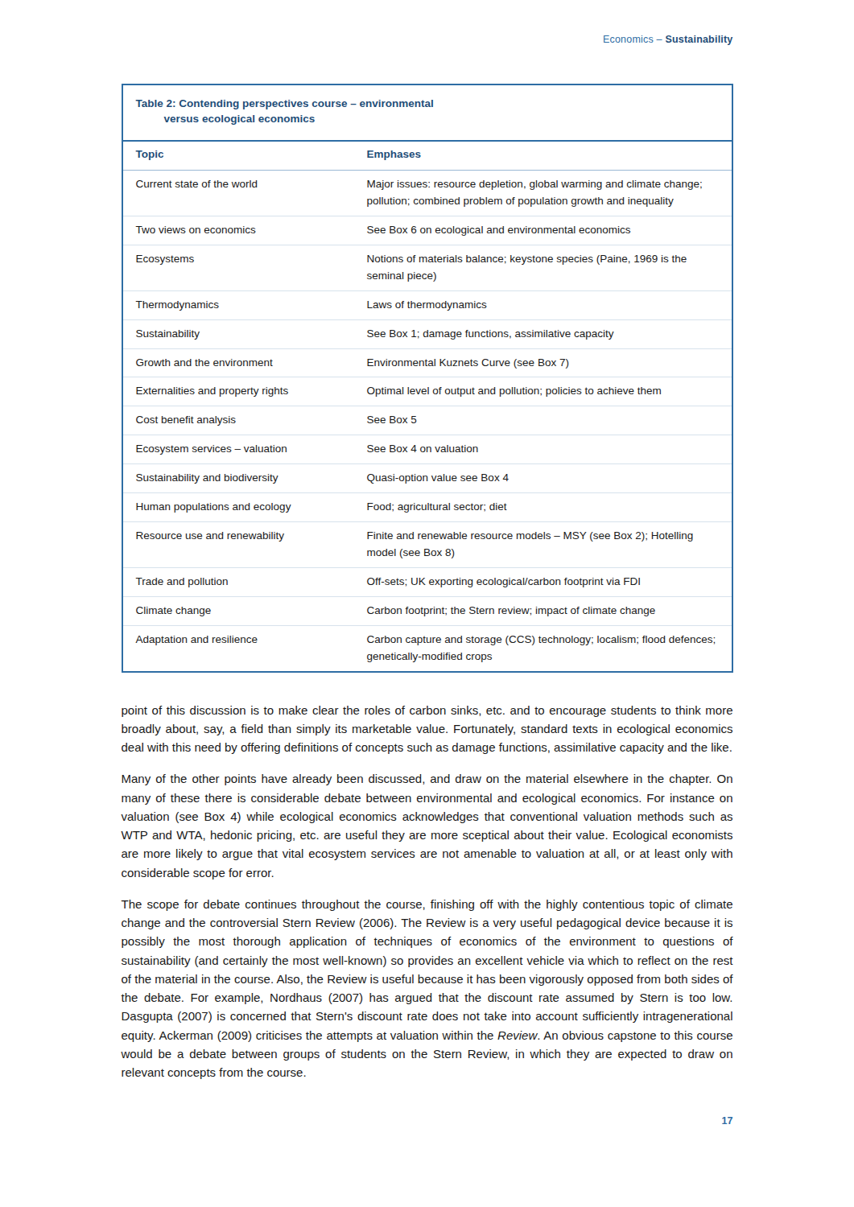Economics – Sustainability
Table 2: Contending perspectives course – environmental versus ecological economics
| Topic | Emphases |
| --- | --- |
| Current state of the world | Major issues: resource depletion, global warming and climate change; pollution; combined problem of population growth and inequality |
| Two views on economics | See Box 6 on ecological and environmental economics |
| Ecosystems | Notions of materials balance; keystone species (Paine, 1969 is the seminal piece) |
| Thermodynamics | Laws of thermodynamics |
| Sustainability | See Box 1; damage functions, assimilative capacity |
| Growth and the environment | Environmental Kuznets Curve (see Box 7) |
| Externalities and property rights | Optimal level of output and pollution; policies to achieve them |
| Cost benefit analysis | See Box 5 |
| Ecosystem services – valuation | See Box 4 on valuation |
| Sustainability and biodiversity | Quasi-option value see Box 4 |
| Human populations and ecology | Food; agricultural sector; diet |
| Resource use and renewability | Finite and renewable resource models – MSY (see Box 2); Hotelling model (see Box 8) |
| Trade and pollution | Off-sets; UK exporting ecological/carbon footprint via FDI |
| Climate change | Carbon footprint; the Stern review; impact of climate change |
| Adaptation and resilience | Carbon capture and storage (CCS) technology; localism; flood defences; genetically-modified crops |
point of this discussion is to make clear the roles of carbon sinks, etc. and to encourage students to think more broadly about, say, a field than simply its marketable value. Fortunately, standard texts in ecological economics deal with this need by offering definitions of concepts such as damage functions, assimilative capacity and the like.
Many of the other points have already been discussed, and draw on the material elsewhere in the chapter. On many of these there is considerable debate between environmental and ecological economics. For instance on valuation (see Box 4) while ecological economics acknowledges that conventional valuation methods such as WTP and WTA, hedonic pricing, etc. are useful they are more sceptical about their value. Ecological economists are more likely to argue that vital ecosystem services are not amenable to valuation at all, or at least only with considerable scope for error.
The scope for debate continues throughout the course, finishing off with the highly contentious topic of climate change and the controversial Stern Review (2006). The Review is a very useful pedagogical device because it is possibly the most thorough application of techniques of economics of the environment to questions of sustainability (and certainly the most well-known) so provides an excellent vehicle via which to reflect on the rest of the material in the course. Also, the Review is useful because it has been vigorously opposed from both sides of the debate. For example, Nordhaus (2007) has argued that the discount rate assumed by Stern is too low. Dasgupta (2007) is concerned that Stern's discount rate does not take into account sufficiently intragenerational equity. Ackerman (2009) criticises the attempts at valuation within the Review. An obvious capstone to this course would be a debate between groups of students on the Stern Review, in which they are expected to draw on relevant concepts from the course.
17